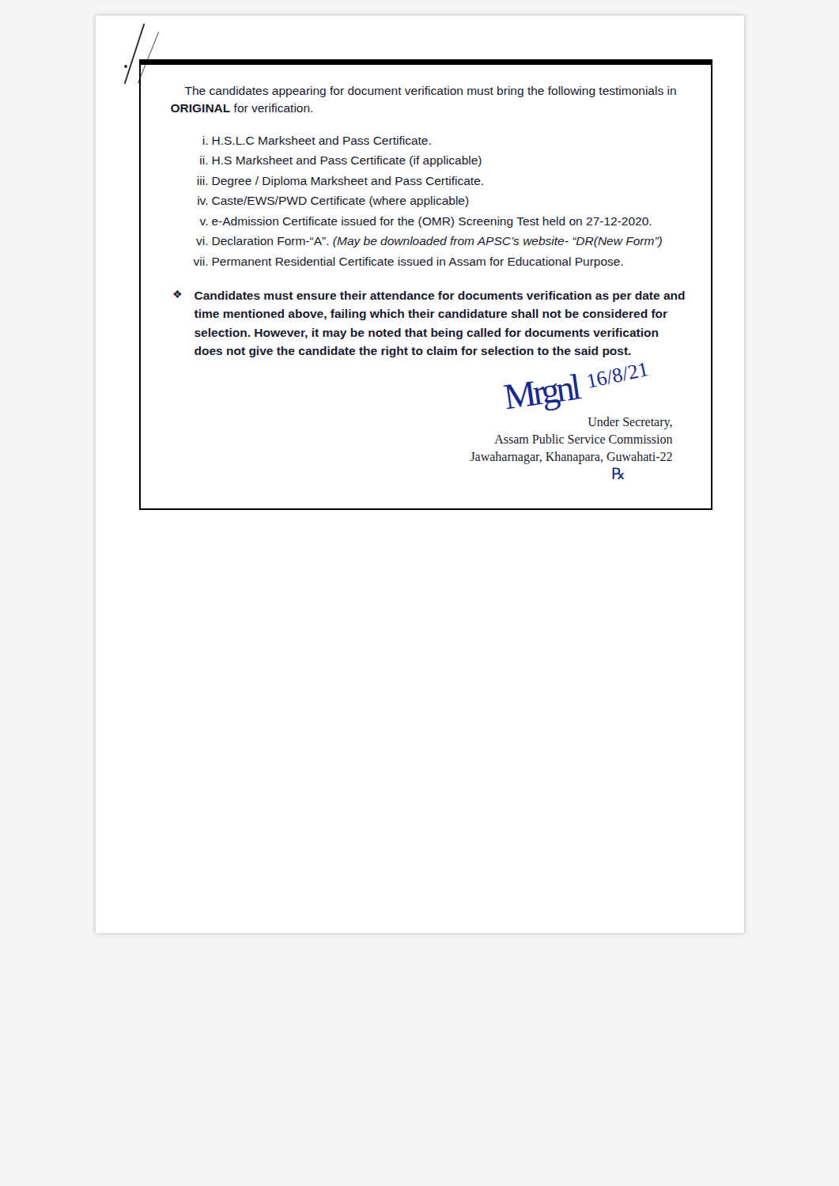The candidates appearing for document verification must bring the following testimonials in ORIGINAL for verification.
H.S.L.C Marksheet and Pass Certificate.
H.S Marksheet and Pass Certificate (if applicable)
Degree / Diploma Marksheet and Pass Certificate.
Caste/EWS/PWD Certificate (where applicable)
e-Admission Certificate issued for the (OMR) Screening Test held on 27-12-2020.
Declaration Form-“A”. (May be downloaded from APSC’s website- “DR(New Form”)
Permanent Residential Certificate issued in Assam for Educational Purpose.
Candidates must ensure their attendance for documents verification as per date and time mentioned above, failing which their candidature shall not be considered for selection. However, it may be noted that being called for documents verification does not give the candidate the right to claim for selection to the said post.
Mrgnl 16/8/21
Under Secretary,
Assam Public Service Commission
Jawaharnagar, Khanapara, Guwahati-22
℞